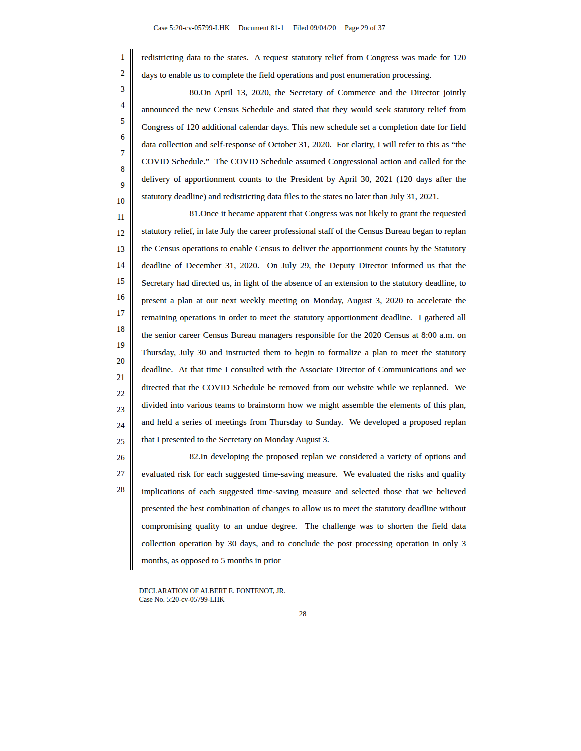Case 5:20-cv-05799-LHK Document 81-1 Filed 09/04/20 Page 29 of 37
1
2
3
4
5
6
7
8
9
10
11
12
13
14
15
16
17
18
19
20
21
22
23
24
25
26
27
28
redistricting data to the states. A request statutory relief from Congress was made for 120 days to enable us to complete the field operations and post enumeration processing.
80. On April 13, 2020, the Secretary of Commerce and the Director jointly announced the new Census Schedule and stated that they would seek statutory relief from Congress of 120 additional calendar days. This new schedule set a completion date for field data collection and self-response of October 31, 2020. For clarity, I will refer to this as “the COVID Schedule.” The COVID Schedule assumed Congressional action and called for the delivery of apportionment counts to the President by April 30, 2021 (120 days after the statutory deadline) and redistricting data files to the states no later than July 31, 2021.
81. Once it became apparent that Congress was not likely to grant the requested statutory relief, in late July the career professional staff of the Census Bureau began to replan the Census operations to enable Census to deliver the apportionment counts by the Statutory deadline of December 31, 2020. On July 29, the Deputy Director informed us that the Secretary had directed us, in light of the absence of an extension to the statutory deadline, to present a plan at our next weekly meeting on Monday, August 3, 2020 to accelerate the remaining operations in order to meet the statutory apportionment deadline. I gathered all the senior career Census Bureau managers responsible for the 2020 Census at 8:00 a.m. on Thursday, July 30 and instructed them to begin to formalize a plan to meet the statutory deadline. At that time I consulted with the Associate Director of Communications and we directed that the COVID Schedule be removed from our website while we replanned. We divided into various teams to brainstorm how we might assemble the elements of this plan, and held a series of meetings from Thursday to Sunday. We developed a proposed replan that I presented to the Secretary on Monday August 3.
82. In developing the proposed replan we considered a variety of options and evaluated risk for each suggested time-saving measure. We evaluated the risks and quality implications of each suggested time-saving measure and selected those that we believed presented the best combination of changes to allow us to meet the statutory deadline without compromising quality to an undue degree. The challenge was to shorten the field data collection operation by 30 days, and to conclude the post processing operation in only 3 months, as opposed to 5 months in prior
DECLARATION OF ALBERT E. FONTENOT, JR.
Case No. 5:20-cv-05799-LHK
28